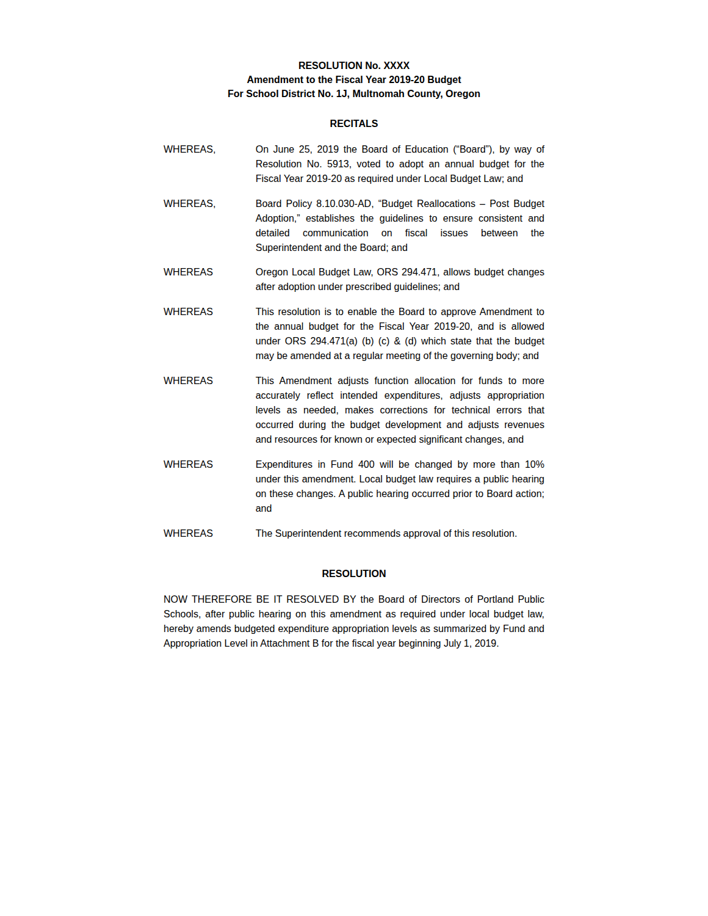RESOLUTION No. XXXX Amendment to the Fiscal Year 2019-20 Budget For School District No. 1J, Multnomah County, Oregon
RECITALS
| WHEREAS, | On June 25, 2019 the Board of Education (“Board”), by way of Resolution No. 5913, voted to adopt an annual budget for the Fiscal Year 2019-20 as required under Local Budget Law; and |
| WHEREAS, | Board Policy 8.10.030-AD, “Budget Reallocations – Post Budget Adoption,” establishes the guidelines to ensure consistent and detailed communication on fiscal issues between the Superintendent and the Board; and |
| WHEREAS | Oregon Local Budget Law, ORS 294.471, allows budget changes after adoption under prescribed guidelines; and |
| WHEREAS | This resolution is to enable the Board to approve Amendment to the annual budget for the Fiscal Year 2019-20, and is allowed under ORS 294.471(a) (b) (c) & (d) which state that the budget may be amended at a regular meeting of the governing body; and |
| WHEREAS | This Amendment adjusts function allocation for funds to more accurately reflect intended expenditures, adjusts appropriation levels as needed, makes corrections for technical errors that occurred during the budget development and adjusts revenues and resources for known or expected significant changes, and |
| WHEREAS | Expenditures in Fund 400 will be changed by more than 10% under this amendment. Local budget law requires a public hearing on these changes. A public hearing occurred prior to Board action; and |
| WHEREAS | The Superintendent recommends approval of this resolution. |
RESOLUTION
NOW THEREFORE BE IT RESOLVED BY the Board of Directors of Portland Public Schools, after public hearing on this amendment as required under local budget law, hereby amends budgeted expenditure appropriation levels as summarized by Fund and Appropriation Level in Attachment B for the fiscal year beginning July 1, 2019.